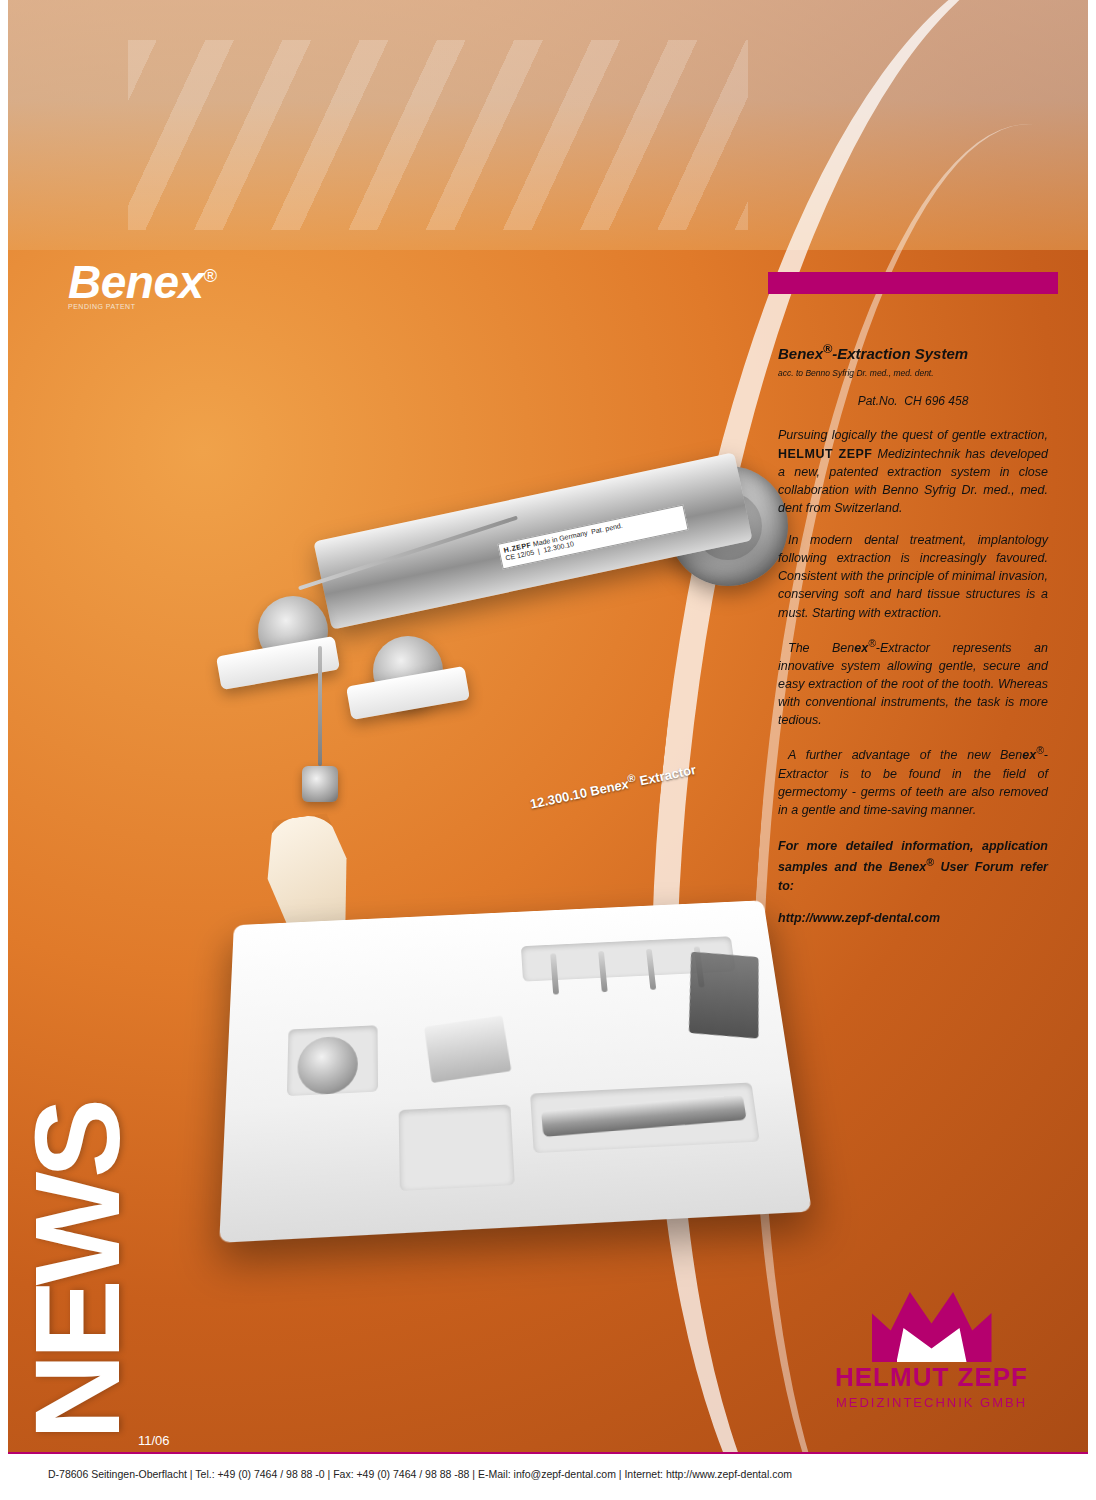Benex®
PENDING PATENT
H.ZEPF Made in Germany Pat. pend.
CE 12/05 | 12.300.10
12.300.10 Benex® Extractor
12.301.00 Benex® Extraction System
Benex®-Extraction System
acc. to Benno Syfrig Dr. med., med. dent.
Pat.No. CH 696 458
Pursuing logically the quest of gentle extraction, HELMUT ZEPF Medizintechnik has developed a new, patented extraction system in close collaboration with Benno Syfrig Dr. med., med. dent from Switzerland.
In modern dental treatment, implantology following extraction is increasingly favoured. Consistent with the principle of minimal invasion, conserving soft and hard tissue structures is a must. Starting with extraction.
The Benex®-Extractor represents an innovative system allowing gentle, secure and easy extraction of the root of the tooth. Whereas with conventional instruments, the task is more tedious.
A further advantage of the new Benex®-Extractor is to be found in the field of germectomy - germs of teeth are also removed in a gentle and time-saving manner.
For more detailed information, application samples and the Benex® User Forum refer to:
http://www.zepf-dental.com
NEWS
11/06
HELMUT ZEPF
MEDIZINTECHNIK GMBH
D-78606 Seitingen-Oberflacht | Tel.: +49 (0) 7464 / 98 88 -0 | Fax: +49 (0) 7464 / 98 88 -88 | E-Mail: info@zepf-dental.com | Internet: http://www.zepf-dental.com